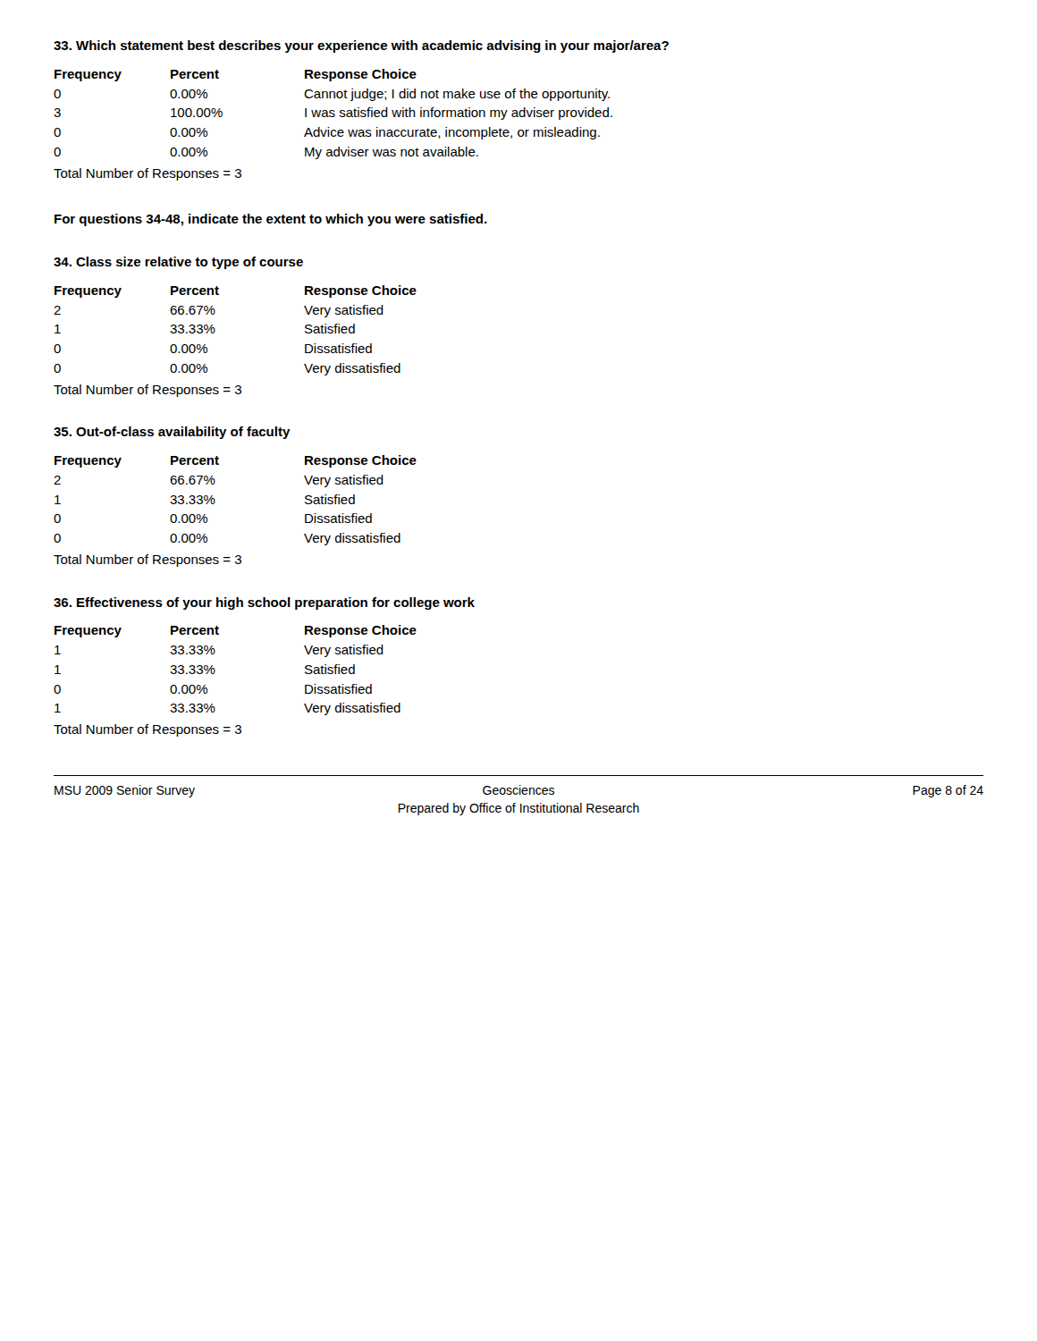33. Which statement best describes your experience with academic advising in your major/area?
| Frequency | Percent | Response Choice |
| --- | --- | --- |
| 0 | 0.00% | Cannot judge; I did not make use of the opportunity. |
| 3 | 100.00% | I was satisfied with information my adviser provided. |
| 0 | 0.00% | Advice was inaccurate, incomplete, or misleading. |
| 0 | 0.00% | My adviser was not available. |
Total Number of Responses = 3
For questions 34-48, indicate the extent to which you were satisfied.
34. Class size relative to type of course
| Frequency | Percent | Response Choice |
| --- | --- | --- |
| 2 | 66.67% | Very satisfied |
| 1 | 33.33% | Satisfied |
| 0 | 0.00% | Dissatisfied |
| 0 | 0.00% | Very dissatisfied |
Total Number of Responses = 3
35. Out-of-class availability of faculty
| Frequency | Percent | Response Choice |
| --- | --- | --- |
| 2 | 66.67% | Very satisfied |
| 1 | 33.33% | Satisfied |
| 0 | 0.00% | Dissatisfied |
| 0 | 0.00% | Very dissatisfied |
Total Number of Responses = 3
36. Effectiveness of your high school preparation for college work
| Frequency | Percent | Response Choice |
| --- | --- | --- |
| 1 | 33.33% | Very satisfied |
| 1 | 33.33% | Satisfied |
| 0 | 0.00% | Dissatisfied |
| 1 | 33.33% | Very dissatisfied |
Total Number of Responses = 3
MSU 2009 Senior Survey
Geosciences
Page 8 of 24
Prepared by Office of Institutional Research